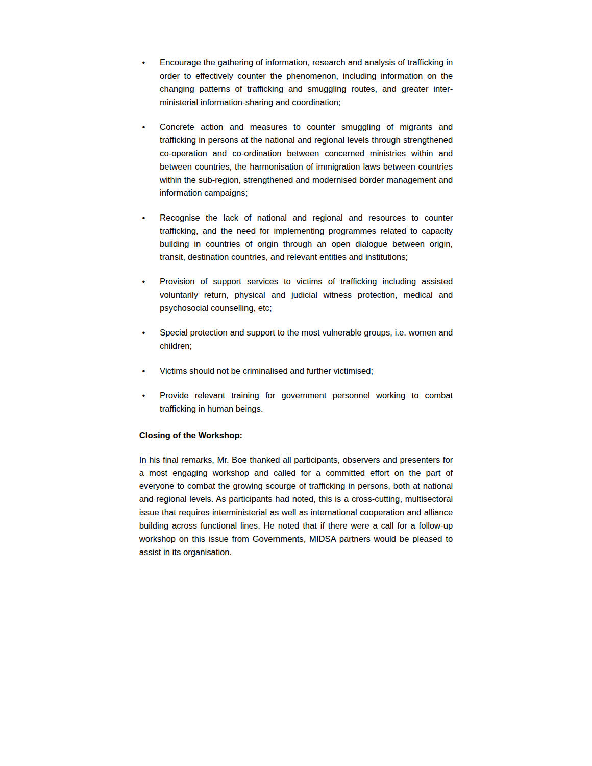Encourage the gathering of information, research and analysis of trafficking in order to effectively counter the phenomenon, including information on the changing patterns of trafficking and smuggling routes, and greater inter-ministerial information-sharing and coordination;
Concrete action and measures to counter smuggling of migrants and trafficking in persons at the national and regional levels through strengthened co-operation and co-ordination between concerned ministries within and between countries, the harmonisation of immigration laws between countries within the sub-region, strengthened and modernised border management and information campaigns;
Recognise the lack of national and regional and resources to counter trafficking, and the need for implementing programmes related to capacity building in countries of origin through an open dialogue between origin, transit, destination countries, and relevant entities and institutions;
Provision of support services to victims of trafficking including assisted voluntarily return, physical and judicial witness protection, medical and psychosocial counselling, etc;
Special protection and support to the most vulnerable groups, i.e. women and children;
Victims should not be criminalised and further victimised;
Provide relevant training for government personnel working to combat trafficking in human beings.
Closing of the Workshop:
In his final remarks, Mr. Boe thanked all participants, observers and presenters for a most engaging workshop and called for a committed effort on the part of everyone to combat the growing scourge of trafficking in persons, both at national and regional levels. As participants had noted, this is a cross-cutting, multisectoral issue that requires interministerial as well as international cooperation and alliance building across functional lines. He noted that if there were a call for a follow-up workshop on this issue from Governments, MIDSA partners would be pleased to assist in its organisation.